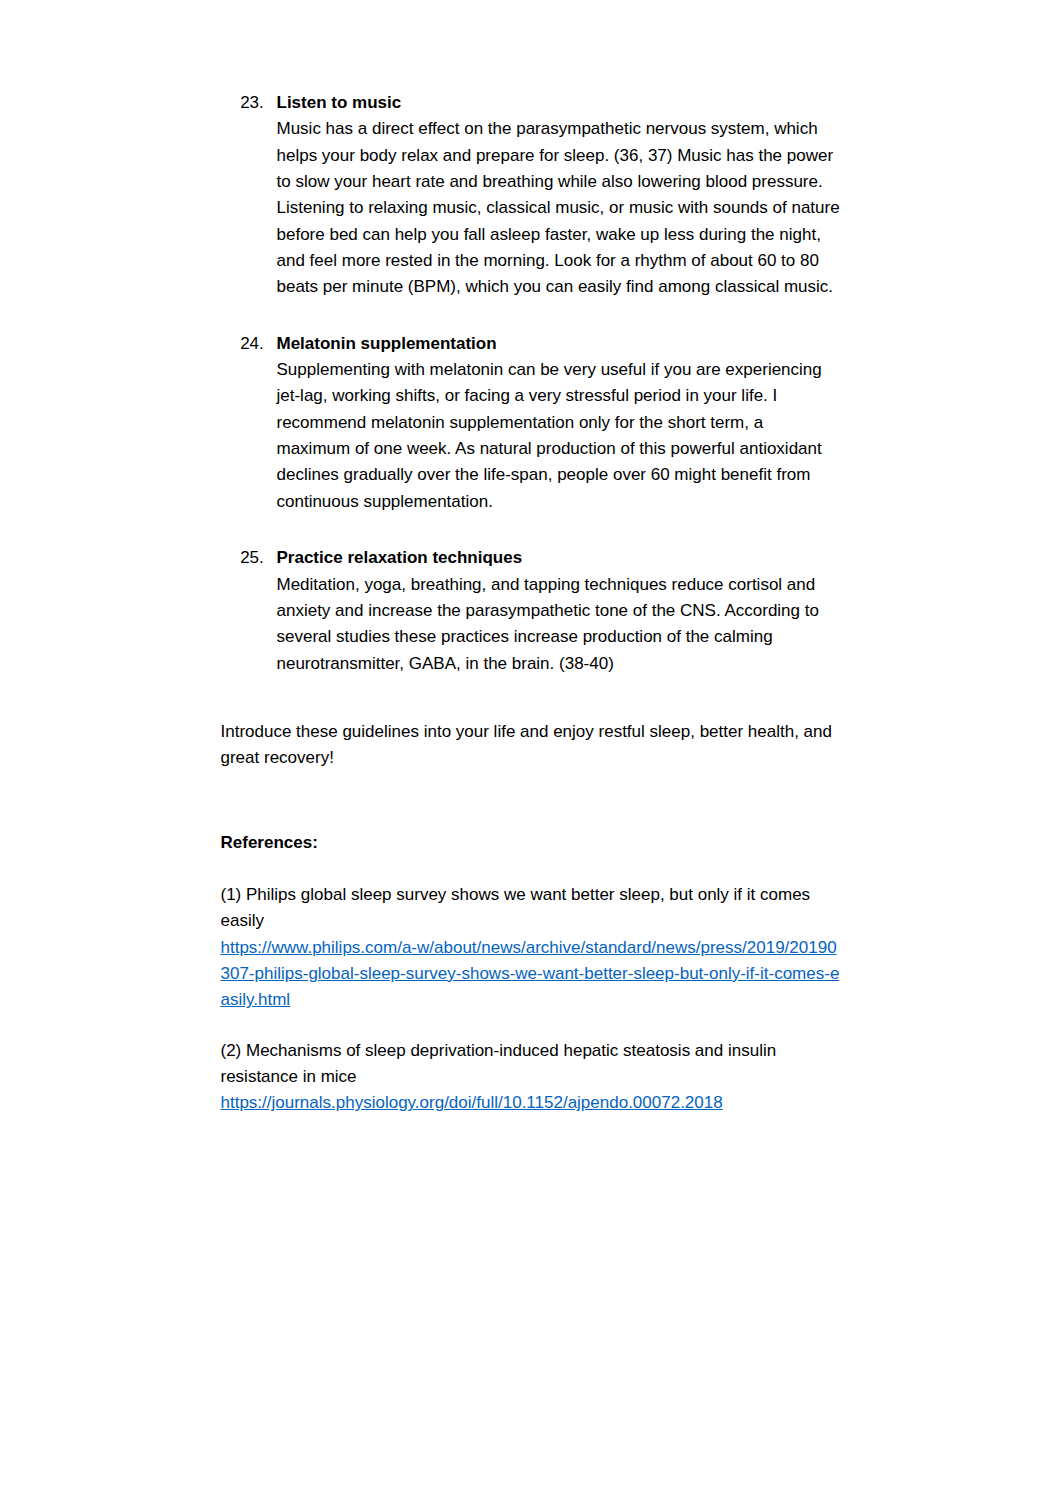Listen to music
Music has a direct effect on the parasympathetic nervous system, which helps your body relax and prepare for sleep. (36, 37) Music has the power to slow your heart rate and breathing while also lowering blood pressure. Listening to relaxing music, classical music, or music with sounds of nature before bed can help you fall asleep faster, wake up less during the night, and feel more rested in the morning. Look for a rhythm of about 60 to 80 beats per minute (BPM), which you can easily find among classical music.
Melatonin supplementation
Supplementing with melatonin can be very useful if you are experiencing jet-lag, working shifts, or facing a very stressful period in your life. I recommend melatonin supplementation only for the short term, a maximum of one week. As natural production of this powerful antioxidant declines gradually over the life-span, people over 60 might benefit from continuous supplementation.
Practice relaxation techniques
Meditation, yoga, breathing, and tapping techniques reduce cortisol and anxiety and increase the parasympathetic tone of the CNS. According to several studies these practices increase production of the calming neurotransmitter, GABA, in the brain. (38-40)
Introduce these guidelines into your life and enjoy restful sleep, better health, and great recovery!
References:
(1) Philips global sleep survey shows we want better sleep, but only if it comes easily
https://www.philips.com/a-w/about/news/archive/standard/news/press/2019/20190307-philips-global-sleep-survey-shows-we-want-better-sleep-but-only-if-it-comes-easily.html
(2) Mechanisms of sleep deprivation-induced hepatic steatosis and insulin resistance in mice
https://journals.physiology.org/doi/full/10.1152/ajpendo.00072.2018